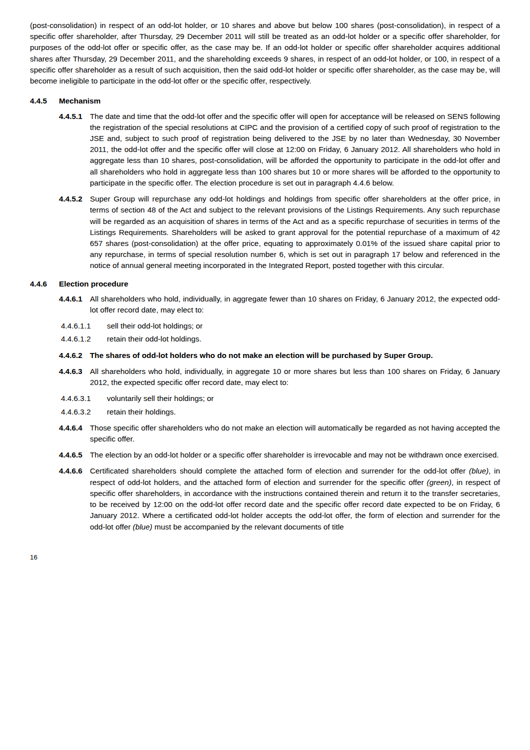(post-consolidation) in respect of an odd-lot holder, or 10 shares and above but below 100 shares (post-consolidation), in respect of a specific offer shareholder, after Thursday, 29 December 2011 will still be treated as an odd-lot holder or a specific offer shareholder, for purposes of the odd-lot offer or specific offer, as the case may be. If an odd-lot holder or specific offer shareholder acquires additional shares after Thursday, 29 December 2011, and the shareholding exceeds 9 shares, in respect of an odd-lot holder, or 100, in respect of a specific offer shareholder as a result of such acquisition, then the said odd-lot holder or specific offer shareholder, as the case may be, will become ineligible to participate in the odd-lot offer or the specific offer, respectively.
4.4.5 Mechanism
4.4.5.1 The date and time that the odd-lot offer and the specific offer will open for acceptance will be released on SENS following the registration of the special resolutions at CIPC and the provision of a certified copy of such proof of registration to the JSE and, subject to such proof of registration being delivered to the JSE by no later than Wednesday, 30 November 2011, the odd-lot offer and the specific offer will close at 12:00 on Friday, 6 January 2012. All shareholders who hold in aggregate less than 10 shares, post-consolidation, will be afforded the opportunity to participate in the odd-lot offer and all shareholders who hold in aggregate less than 100 shares but 10 or more shares will be afforded to the opportunity to participate in the specific offer. The election procedure is set out in paragraph 4.4.6 below.
4.4.5.2 Super Group will repurchase any odd-lot holdings and holdings from specific offer shareholders at the offer price, in terms of section 48 of the Act and subject to the relevant provisions of the Listings Requirements. Any such repurchase will be regarded as an acquisition of shares in terms of the Act and as a specific repurchase of securities in terms of the Listings Requirements. Shareholders will be asked to grant approval for the potential repurchase of a maximum of 42 657 shares (post-consolidation) at the offer price, equating to approximately 0.01% of the issued share capital prior to any repurchase, in terms of special resolution number 6, which is set out in paragraph 17 below and referenced in the notice of annual general meeting incorporated in the Integrated Report, posted together with this circular.
4.4.6 Election procedure
4.4.6.1 All shareholders who hold, individually, in aggregate fewer than 10 shares on Friday, 6 January 2012, the expected odd-lot offer record date, may elect to:
4.4.6.1.1 sell their odd-lot holdings; or
4.4.6.1.2 retain their odd-lot holdings.
4.4.6.2 The shares of odd-lot holders who do not make an election will be purchased by Super Group.
4.4.6.3 All shareholders who hold, individually, in aggregate 10 or more shares but less than 100 shares on Friday, 6 January 2012, the expected specific offer record date, may elect to:
4.4.6.3.1 voluntarily sell their holdings; or
4.4.6.3.2 retain their holdings.
4.4.6.4 Those specific offer shareholders who do not make an election will automatically be regarded as not having accepted the specific offer.
4.4.6.5 The election by an odd-lot holder or a specific offer shareholder is irrevocable and may not be withdrawn once exercised.
4.4.6.6 Certificated shareholders should complete the attached form of election and surrender for the odd-lot offer (blue), in respect of odd-lot holders, and the attached form of election and surrender for the specific offer (green), in respect of specific offer shareholders, in accordance with the instructions contained therein and return it to the transfer secretaries, to be received by 12:00 on the odd-lot offer record date and the specific offer record date expected to be on Friday, 6 January 2012. Where a certificated odd-lot holder accepts the odd-lot offer, the form of election and surrender for the odd-lot offer (blue) must be accompanied by the relevant documents of title
16